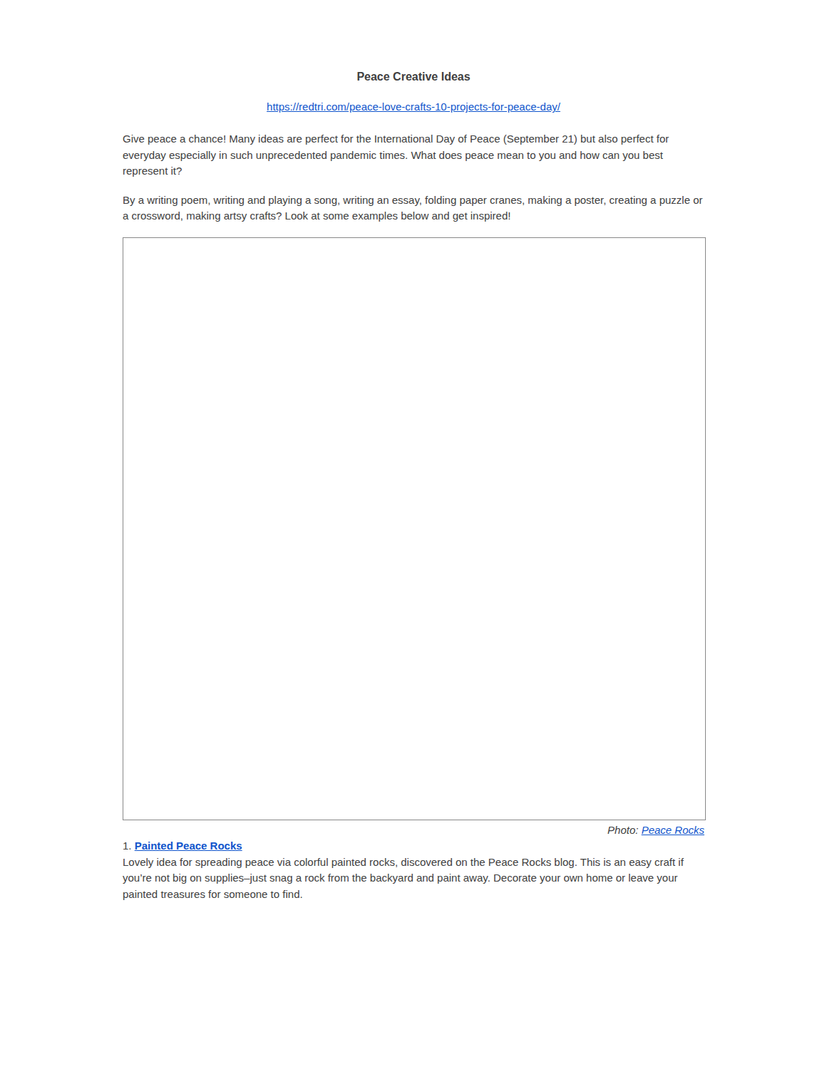Peace Creative Ideas
https://redtri.com/peace-love-crafts-10-projects-for-peace-day/
Give peace a chance! Many ideas are perfect for the International Day of Peace (September 21) but also perfect for everyday especially in such unprecedented pandemic times. What does peace mean to you and how can you best represent it?
By a writing poem, writing and playing a song, writing an essay, folding paper cranes, making a poster, creating a puzzle or a crossword, making artsy crafts? Look at some examples below and get inspired!
Photo: Peace Rocks
1. Painted Peace Rocks
Lovely idea for spreading peace via colorful painted rocks, discovered on the Peace Rocks blog. This is an easy craft if you’re not big on supplies–just snag a rock from the backyard and paint away. Decorate your own home or leave your painted treasures for someone to find.